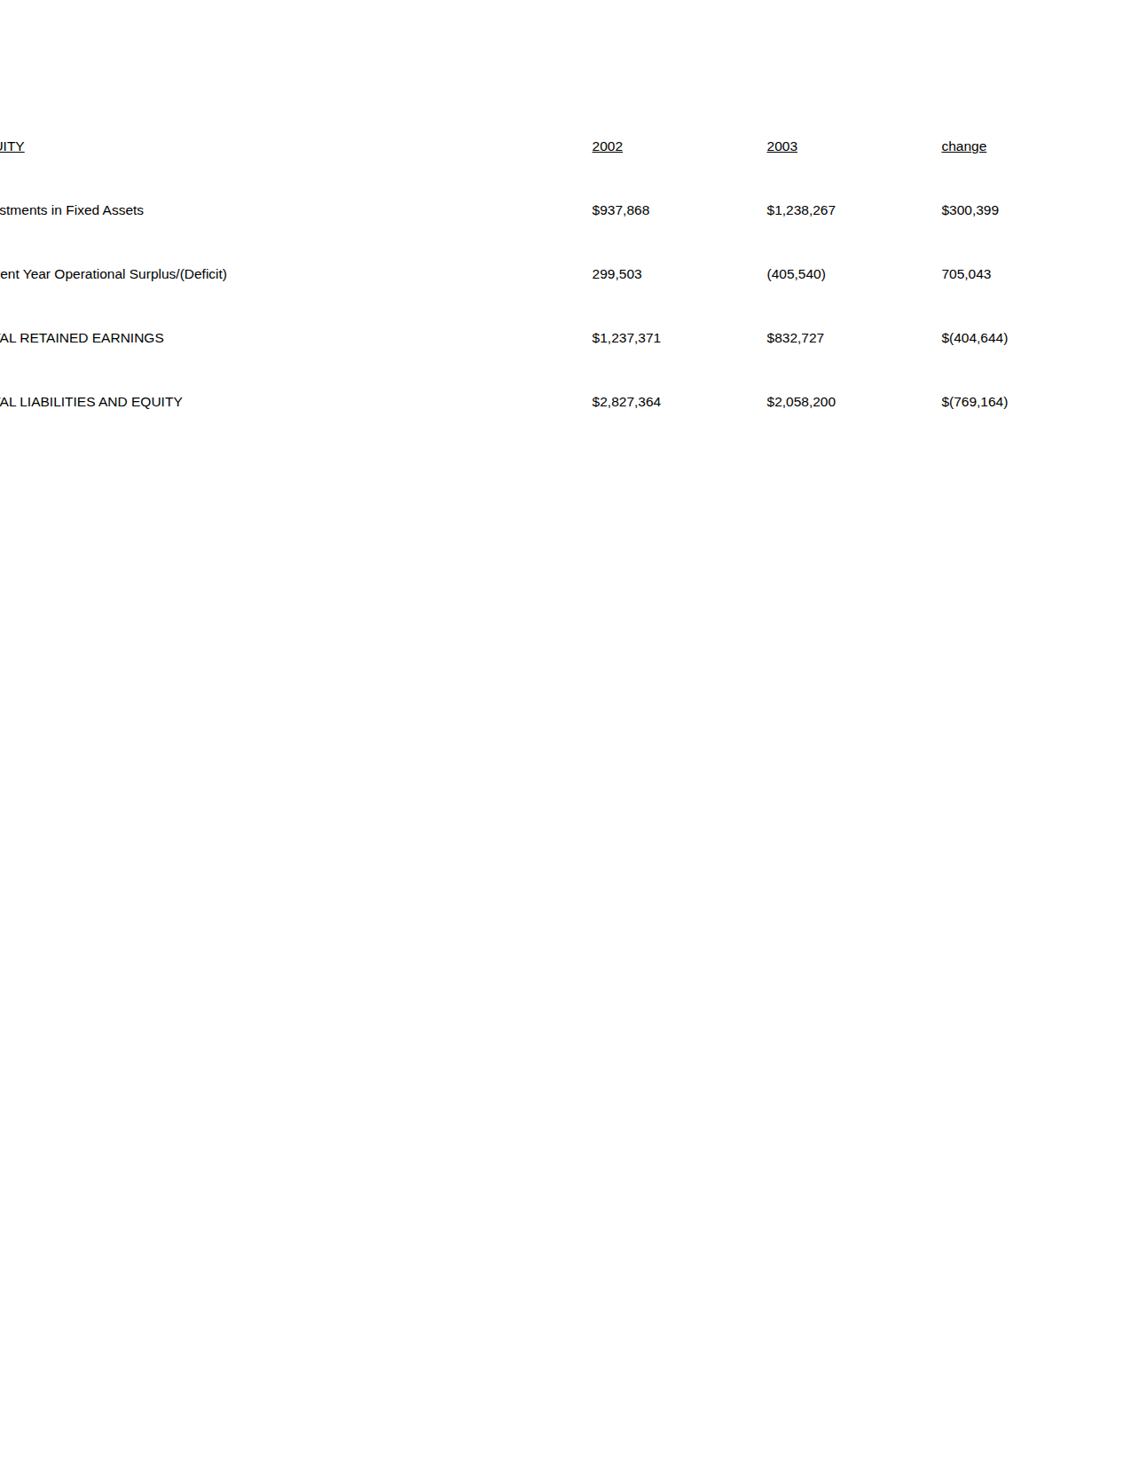| EQUITY | 2002 | 2003 | change |
| Investments in Fixed Assets | $937,868 | $1,238,267 | $300,399 |
| Current Year Operational Surplus/(Deficit) | 299,503 | (405,540) | 705,043 |
| TOTAL RETAINED EARNINGS | $1,237,371 | $832,727 | $(404,644) |
| TOTAL LIABILITIES AND EQUITY | $2,827,364 | $2,058,200 | $(769,164) |